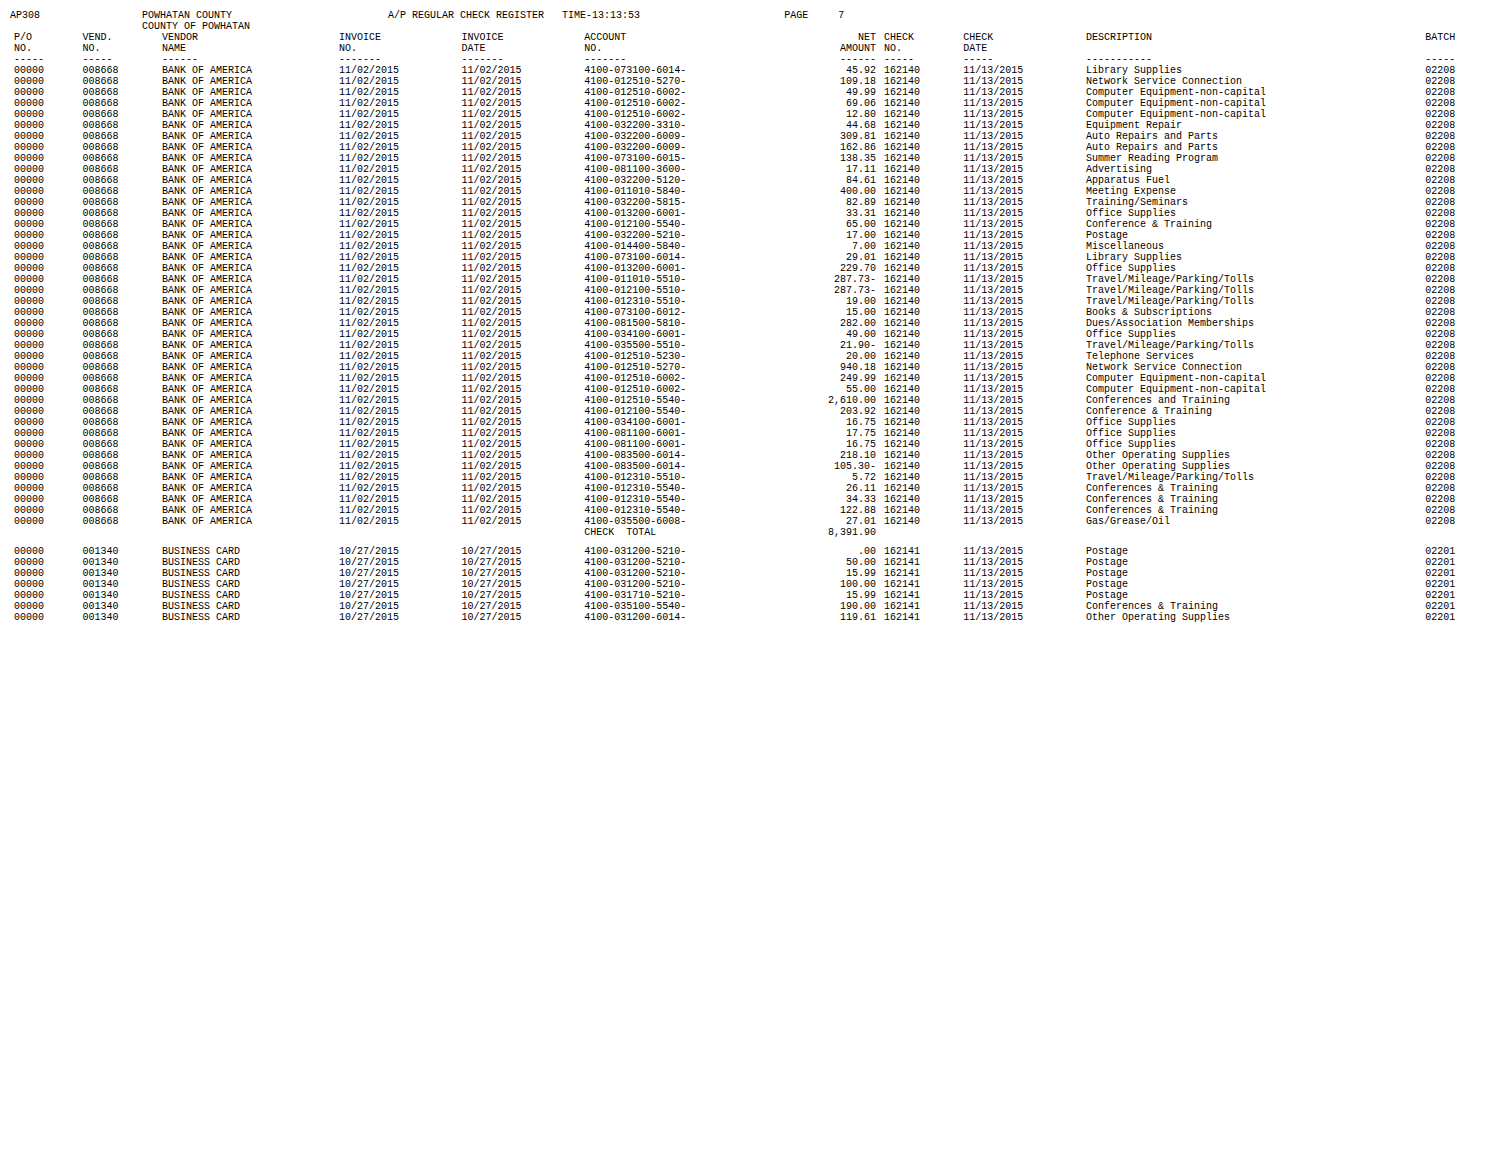AP308 POWHATAN COUNTY A/P REGULAR CHECK REGISTER TIME-13:13:53 PAGE 7 COUNTY OF POWHATAN
| P/O NO. ----- | VEND. NO. ----- | VENDOR NAME ------ | INVOICE NO. ------- | INVOICE DATE ------- | ACCOUNT NO. ------- | NET AMOUNT ------ | CHECK NO. ----- | CHECK DATE ----- | DESCRIPTION ----------- | BATCH ----- |
| --- | --- | --- | --- | --- | --- | --- | --- | --- | --- | --- |
| 00000 | 008668 | BANK OF AMERICA | 11/02/2015 | 11/02/2015 | 4100-073100-6014- | 45.92 | 162140 | 11/13/2015 | Library Supplies | 02208 |
| 00000 | 008668 | BANK OF AMERICA | 11/02/2015 | 11/02/2015 | 4100-012510-5270- | 109.18 | 162140 | 11/13/2015 | Network Service Connection | 02208 |
| 00000 | 008668 | BANK OF AMERICA | 11/02/2015 | 11/02/2015 | 4100-012510-6002- | 49.99 | 162140 | 11/13/2015 | Computer Equipment-non-capital | 02208 |
| 00000 | 008668 | BANK OF AMERICA | 11/02/2015 | 11/02/2015 | 4100-012510-6002- | 69.06 | 162140 | 11/13/2015 | Computer Equipment-non-capital | 02208 |
| 00000 | 008668 | BANK OF AMERICA | 11/02/2015 | 11/02/2015 | 4100-012510-6002- | 12.80 | 162140 | 11/13/2015 | Computer Equipment-non-capital | 02208 |
| 00000 | 008668 | BANK OF AMERICA | 11/02/2015 | 11/02/2015 | 4100-032200-3310- | 44.68 | 162140 | 11/13/2015 | Equipment Repair | 02208 |
| 00000 | 008668 | BANK OF AMERICA | 11/02/2015 | 11/02/2015 | 4100-032200-6009- | 309.81 | 162140 | 11/13/2015 | Auto Repairs and Parts | 02208 |
| 00000 | 008668 | BANK OF AMERICA | 11/02/2015 | 11/02/2015 | 4100-032200-6009- | 162.86 | 162140 | 11/13/2015 | Auto Repairs and Parts | 02208 |
| 00000 | 008668 | BANK OF AMERICA | 11/02/2015 | 11/02/2015 | 4100-073100-6015- | 138.35 | 162140 | 11/13/2015 | Summer Reading Program | 02208 |
| 00000 | 008668 | BANK OF AMERICA | 11/02/2015 | 11/02/2015 | 4100-081100-3600- | 17.11 | 162140 | 11/13/2015 | Advertising | 02208 |
| 00000 | 008668 | BANK OF AMERICA | 11/02/2015 | 11/02/2015 | 4100-032200-5120- | 84.61 | 162140 | 11/13/2015 | Apparatus Fuel | 02208 |
| 00000 | 008668 | BANK OF AMERICA | 11/02/2015 | 11/02/2015 | 4100-011010-5840- | 400.00 | 162140 | 11/13/2015 | Meeting Expense | 02208 |
| 00000 | 008668 | BANK OF AMERICA | 11/02/2015 | 11/02/2015 | 4100-032200-5815- | 82.89 | 162140 | 11/13/2015 | Training/Seminars | 02208 |
| 00000 | 008668 | BANK OF AMERICA | 11/02/2015 | 11/02/2015 | 4100-013200-6001- | 33.31 | 162140 | 11/13/2015 | Office Supplies | 02208 |
| 00000 | 008668 | BANK OF AMERICA | 11/02/2015 | 11/02/2015 | 4100-012100-5540- | 65.00 | 162140 | 11/13/2015 | Conference & Training | 02208 |
| 00000 | 008668 | BANK OF AMERICA | 11/02/2015 | 11/02/2015 | 4100-032200-5210- | 17.00 | 162140 | 11/13/2015 | Postage | 02208 |
| 00000 | 008668 | BANK OF AMERICA | 11/02/2015 | 11/02/2015 | 4100-014400-5840- | 7.00 | 162140 | 11/13/2015 | Miscellaneous | 02208 |
| 00000 | 008668 | BANK OF AMERICA | 11/02/2015 | 11/02/2015 | 4100-073100-6014- | 29.01 | 162140 | 11/13/2015 | Library Supplies | 02208 |
| 00000 | 008668 | BANK OF AMERICA | 11/02/2015 | 11/02/2015 | 4100-013200-6001- | 229.70 | 162140 | 11/13/2015 | Office Supplies | 02208 |
| 00000 | 008668 | BANK OF AMERICA | 11/02/2015 | 11/02/2015 | 4100-011010-5510- | 287.73- | 162140 | 11/13/2015 | Travel/Mileage/Parking/Tolls | 02208 |
| 00000 | 008668 | BANK OF AMERICA | 11/02/2015 | 11/02/2015 | 4100-012100-5510- | 287.73- | 162140 | 11/13/2015 | Travel/Mileage/Parking/Tolls | 02208 |
| 00000 | 008668 | BANK OF AMERICA | 11/02/2015 | 11/02/2015 | 4100-012310-5510- | 19.00 | 162140 | 11/13/2015 | Travel/Mileage/Parking/Tolls | 02208 |
| 00000 | 008668 | BANK OF AMERICA | 11/02/2015 | 11/02/2015 | 4100-073100-6012- | 15.00 | 162140 | 11/13/2015 | Books & Subscriptions | 02208 |
| 00000 | 008668 | BANK OF AMERICA | 11/02/2015 | 11/02/2015 | 4100-081500-5810- | 282.00 | 162140 | 11/13/2015 | Dues/Association Memberships | 02208 |
| 00000 | 008668 | BANK OF AMERICA | 11/02/2015 | 11/02/2015 | 4100-034100-6001- | 49.00 | 162140 | 11/13/2015 | Office Supplies | 02208 |
| 00000 | 008668 | BANK OF AMERICA | 11/02/2015 | 11/02/2015 | 4100-035500-5510- | 21.90- | 162140 | 11/13/2015 | Travel/Mileage/Parking/Tolls | 02208 |
| 00000 | 008668 | BANK OF AMERICA | 11/02/2015 | 11/02/2015 | 4100-012510-5230- | 20.00 | 162140 | 11/13/2015 | Telephone Services | 02208 |
| 00000 | 008668 | BANK OF AMERICA | 11/02/2015 | 11/02/2015 | 4100-012510-5270- | 940.18 | 162140 | 11/13/2015 | Network Service Connection | 02208 |
| 00000 | 008668 | BANK OF AMERICA | 11/02/2015 | 11/02/2015 | 4100-012510-6002- | 249.99 | 162140 | 11/13/2015 | Computer Equipment-non-capital | 02208 |
| 00000 | 008668 | BANK OF AMERICA | 11/02/2015 | 11/02/2015 | 4100-012510-6002- | 55.00 | 162140 | 11/13/2015 | Computer Equipment-non-capital | 02208 |
| 00000 | 008668 | BANK OF AMERICA | 11/02/2015 | 11/02/2015 | 4100-012510-5540- | 2,610.00 | 162140 | 11/13/2015 | Conferences and Training | 02208 |
| 00000 | 008668 | BANK OF AMERICA | 11/02/2015 | 11/02/2015 | 4100-012100-5540- | 203.92 | 162140 | 11/13/2015 | Conference & Training | 02208 |
| 00000 | 008668 | BANK OF AMERICA | 11/02/2015 | 11/02/2015 | 4100-034100-6001- | 16.75 | 162140 | 11/13/2015 | Office Supplies | 02208 |
| 00000 | 008668 | BANK OF AMERICA | 11/02/2015 | 11/02/2015 | 4100-081100-6001- | 17.75 | 162140 | 11/13/2015 | Office Supplies | 02208 |
| 00000 | 008668 | BANK OF AMERICA | 11/02/2015 | 11/02/2015 | 4100-081100-6001- | 16.75 | 162140 | 11/13/2015 | Office Supplies | 02208 |
| 00000 | 008668 | BANK OF AMERICA | 11/02/2015 | 11/02/2015 | 4100-083500-6014- | 218.10 | 162140 | 11/13/2015 | Other Operating Supplies | 02208 |
| 00000 | 008668 | BANK OF AMERICA | 11/02/2015 | 11/02/2015 | 4100-083500-6014- | 105.30- | 162140 | 11/13/2015 | Other Operating Supplies | 02208 |
| 00000 | 008668 | BANK OF AMERICA | 11/02/2015 | 11/02/2015 | 4100-012310-5510- | 5.72 | 162140 | 11/13/2015 | Travel/Mileage/Parking/Tolls | 02208 |
| 00000 | 008668 | BANK OF AMERICA | 11/02/2015 | 11/02/2015 | 4100-012310-5540- | 26.11 | 162140 | 11/13/2015 | Conferences & Training | 02208 |
| 00000 | 008668 | BANK OF AMERICA | 11/02/2015 | 11/02/2015 | 4100-012310-5540- | 34.33 | 162140 | 11/13/2015 | Conferences & Training | 02208 |
| 00000 | 008668 | BANK OF AMERICA | 11/02/2015 | 11/02/2015 | 4100-012310-5540- | 122.88 | 162140 | 11/13/2015 | Conferences & Training | 02208 |
| 00000 | 008668 | BANK OF AMERICA | 11/02/2015 | 11/02/2015 | 4100-035500-6008- | 27.01 | 162140 | 11/13/2015 | Gas/Grease/Oil | 02208 |
| | | | | | CHECK TOTAL | 8,391.90 | | | | |
| 00000 | 001340 | BUSINESS CARD | 10/27/2015 | 10/27/2015 | 4100-031200-5210- | .00 | 162141 | 11/13/2015 | Postage | 02201 |
| 00000 | 001340 | BUSINESS CARD | 10/27/2015 | 10/27/2015 | 4100-031200-5210- | 50.00 | 162141 | 11/13/2015 | Postage | 02201 |
| 00000 | 001340 | BUSINESS CARD | 10/27/2015 | 10/27/2015 | 4100-031200-5210- | 15.99 | 162141 | 11/13/2015 | Postage | 02201 |
| 00000 | 001340 | BUSINESS CARD | 10/27/2015 | 10/27/2015 | 4100-031200-5210- | 100.00 | 162141 | 11/13/2015 | Postage | 02201 |
| 00000 | 001340 | BUSINESS CARD | 10/27/2015 | 10/27/2015 | 4100-031710-5210- | 15.99 | 162141 | 11/13/2015 | Postage | 02201 |
| 00000 | 001340 | BUSINESS CARD | 10/27/2015 | 10/27/2015 | 4100-035100-5540- | 190.00 | 162141 | 11/13/2015 | Conferences & Training | 02201 |
| 00000 | 001340 | BUSINESS CARD | 10/27/2015 | 10/27/2015 | 4100-031200-6014- | 119.61 | 162141 | 11/13/2015 | Other Operating Supplies | 02201 |